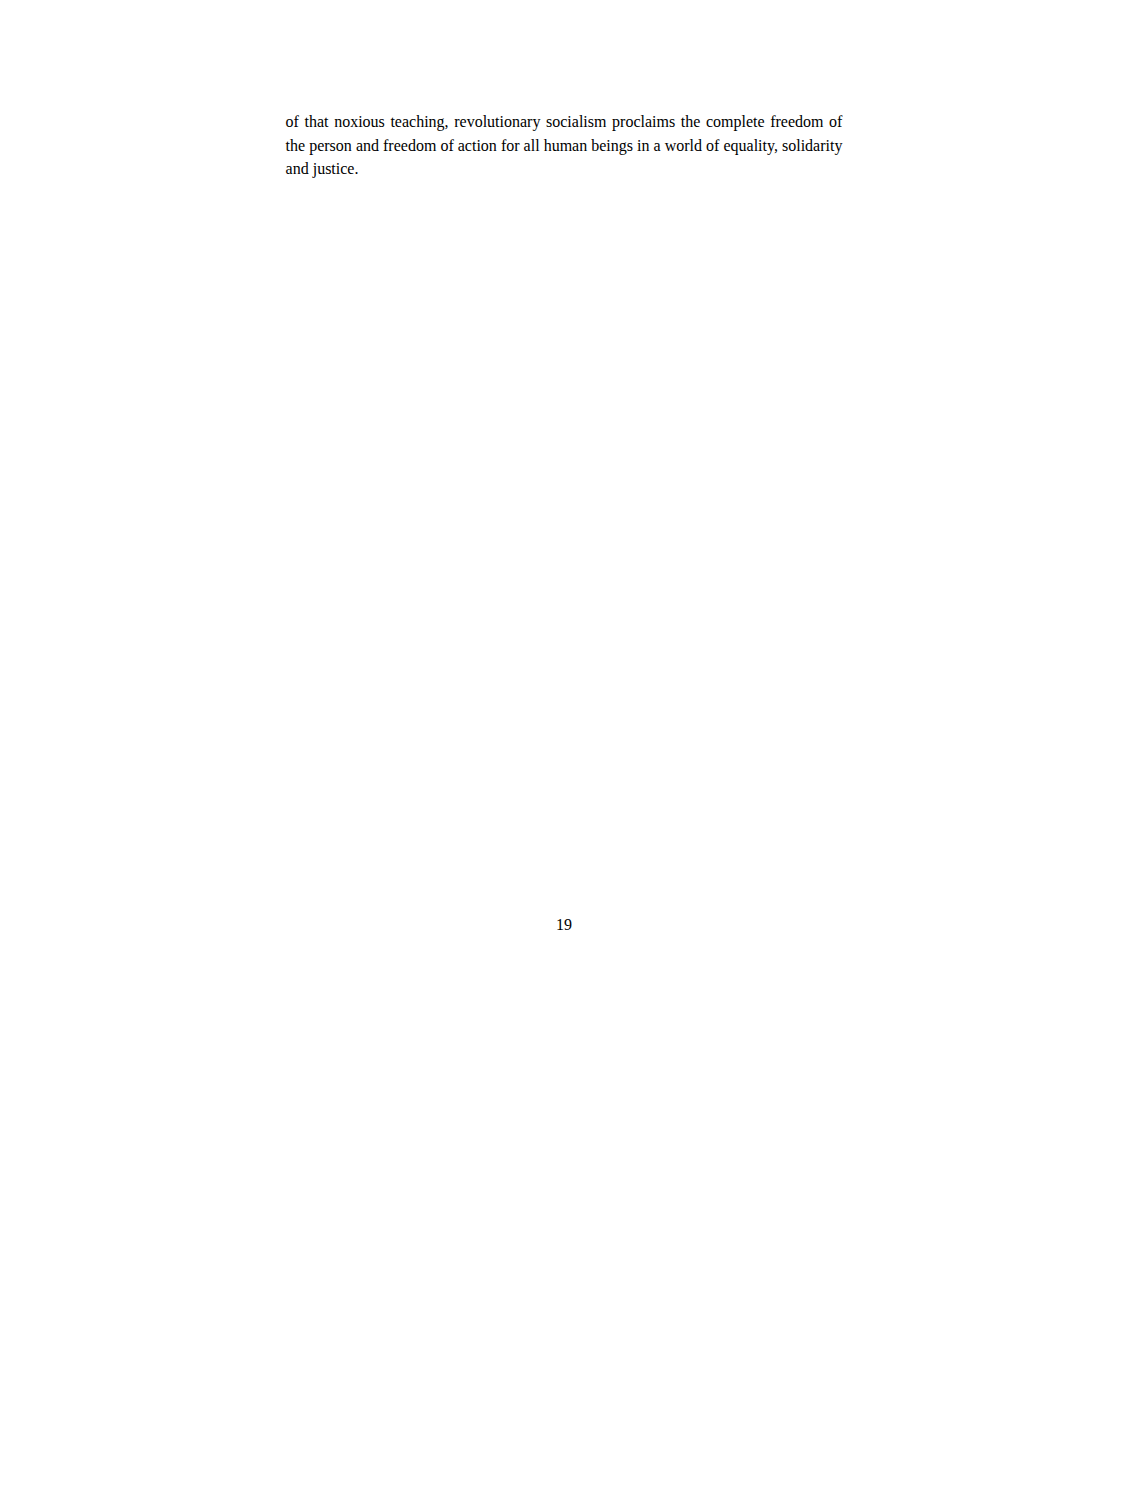of that noxious teaching, revolutionary socialism proclaims the complete freedom of the person and freedom of action for all human beings in a world of equality, solidarity and justice.
19